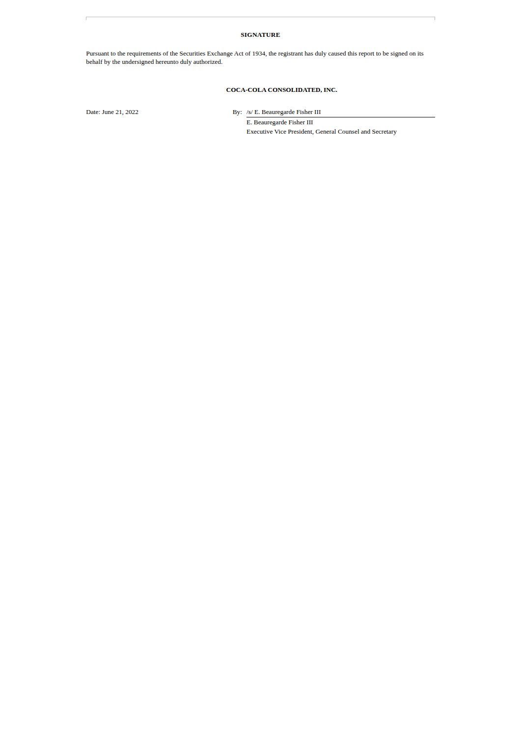SIGNATURE
Pursuant to the requirements of the Securities Exchange Act of 1934, the registrant has duly caused this report to be signed on its behalf by the undersigned hereunto duly authorized.
COCA-COLA CONSOLIDATED, INC.
| Date: June 21, 2022 | By: | /s/ E. Beauregarde Fisher III E. Beauregarde Fisher III Executive Vice President, General Counsel and Secretary |